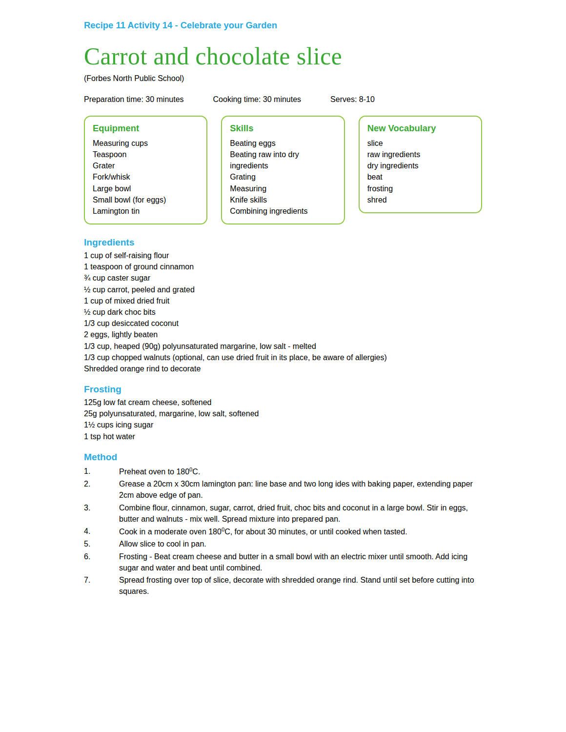Recipe 11 Activity 14 - Celebrate your Garden
Carrot and chocolate slice
(Forbes North Public School)
Preparation time: 30 minutes Cooking time: 30 minutes Serves: 8-10
Equipment
Measuring cups
Teaspoon
Grater
Fork/whisk
Large bowl
Small bowl (for eggs)
Lamington tin
Skills
Beating eggs
Beating raw into dry ingredients
Grating
Measuring
Knife skills
Combining ingredients
New Vocabulary
slice
raw ingredients
dry ingredients
beat
frosting
shred
Ingredients
1 cup of self-raising flour
1 teaspoon of ground cinnamon
¾ cup caster sugar
½ cup carrot, peeled and grated
1 cup of mixed dried fruit
½ cup dark choc bits
1/3 cup desiccated coconut
2 eggs, lightly beaten
1/3 cup, heaped (90g) polyunsaturated margarine, low salt - melted
1/3 cup chopped walnuts (optional, can use dried fruit in its place, be aware of allergies)
Shredded orange rind to decorate
Frosting
125g low fat cream cheese, softened
25g polyunsaturated, margarine, low salt, softened
1½ cups icing sugar
1 tsp hot water
Method
Preheat oven to 1800C.
Grease a 20cm x 30cm lamington pan: line base and two long ides with baking paper, extending paper 2cm above edge of pan.
Combine flour, cinnamon, sugar, carrot, dried fruit, choc bits and coconut in a large bowl. Stir in eggs, butter and walnuts - mix well. Spread mixture into prepared pan.
Cook in a moderate oven 1800C, for about 30 minutes, or until cooked when tasted.
Allow slice to cool in pan.
Frosting - Beat cream cheese and butter in a small bowl with an electric mixer until smooth. Add icing sugar and water and beat until combined.
Spread frosting over top of slice, decorate with shredded orange rind. Stand until set before cutting into squares.